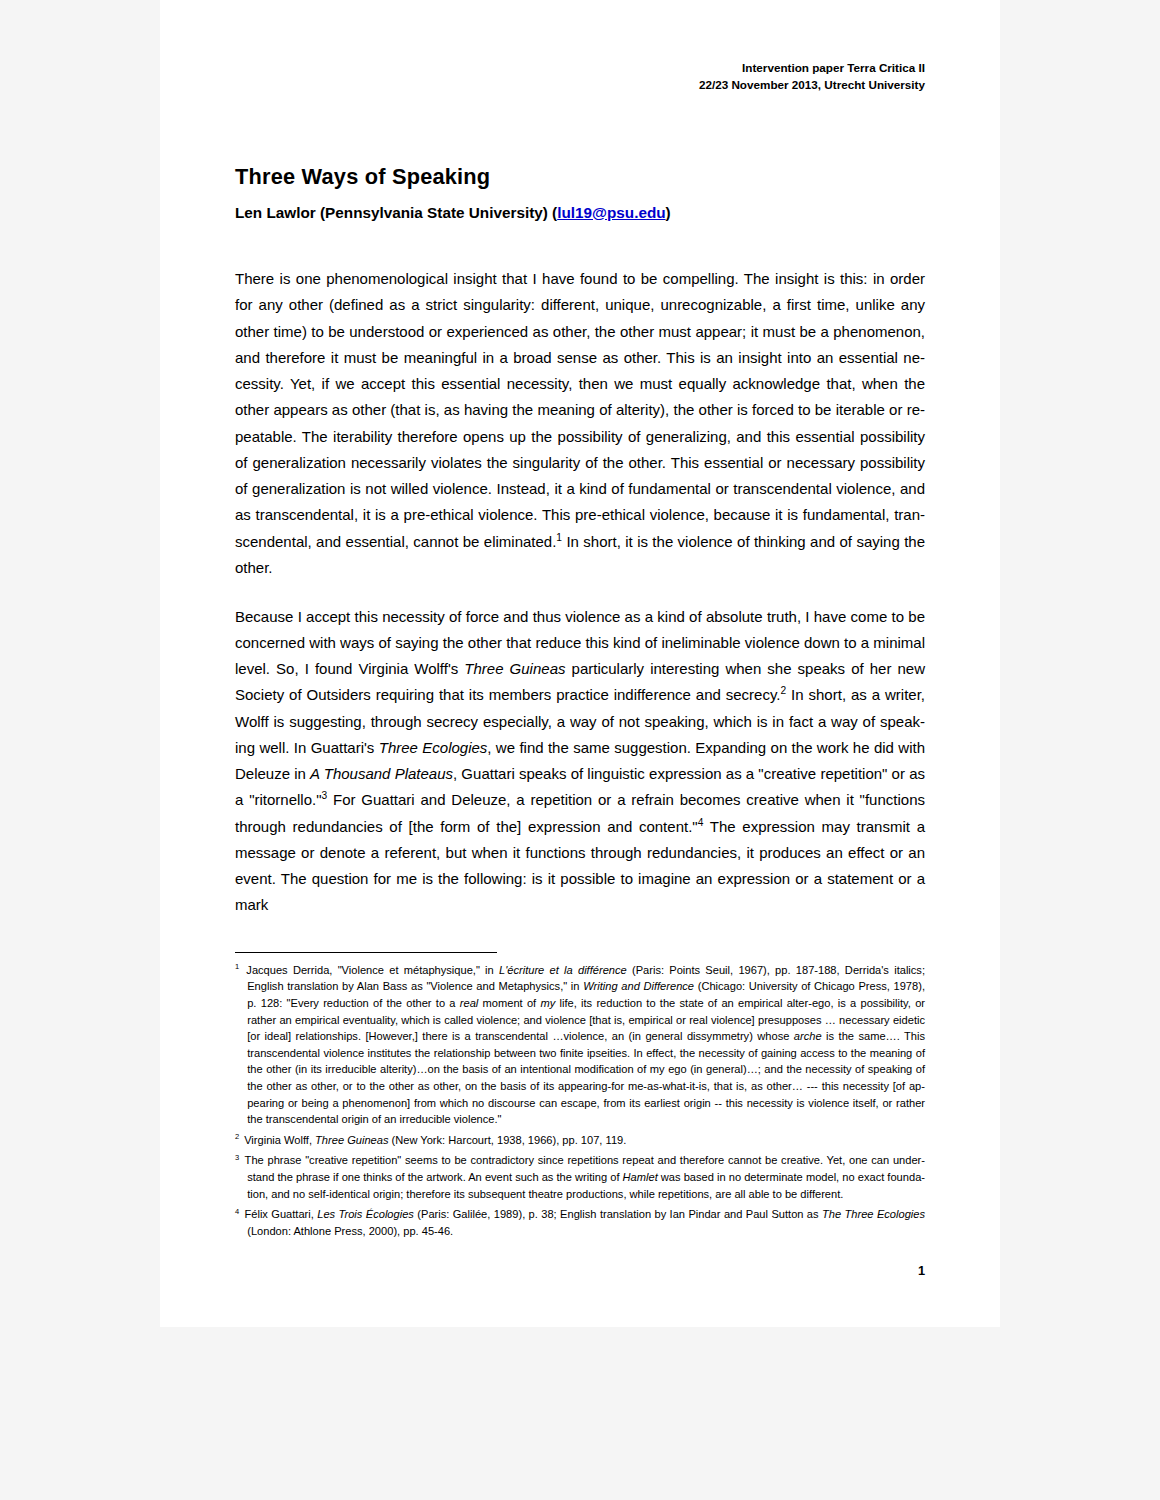Intervention paper Terra Critica II
22/23 November 2013, Utrecht University
Three Ways of Speaking
Len Lawlor (Pennsylvania State University) (lul19@psu.edu)
There is one phenomenological insight that I have found to be compelling. The insight is this: in order for any other (defined as a strict singularity: different, unique, unrecognizable, a first time, unlike any other time) to be understood or experienced as other, the other must appear; it must be a phenomenon, and therefore it must be meaningful in a broad sense as other. This is an insight into an essential necessity. Yet, if we accept this essential necessity, then we must equally acknowledge that, when the other appears as other (that is, as having the meaning of alterity), the other is forced to be iterable or repeatable. The iterability therefore opens up the possibility of generalizing, and this essential possibility of generalization necessarily violates the singularity of the other. This essential or necessary possibility of generalization is not willed violence. Instead, it a kind of fundamental or transcendental violence, and as transcendental, it is a pre-ethical violence. This pre-ethical violence, because it is fundamental, transcendental, and essential, cannot be eliminated.1 In short, it is the violence of thinking and of saying the other.
Because I accept this necessity of force and thus violence as a kind of absolute truth, I have come to be concerned with ways of saying the other that reduce this kind of ineliminable violence down to a minimal level. So, I found Virginia Wolff's Three Guineas particularly interesting when she speaks of her new Society of Outsiders requiring that its members practice indifference and secrecy.2 In short, as a writer, Wolff is suggesting, through secrecy especially, a way of not speaking, which is in fact a way of speaking well. In Guattari's Three Ecologies, we find the same suggestion. Expanding on the work he did with Deleuze in A Thousand Plateaus, Guattari speaks of linguistic expression as a "creative repetition" or as a "ritornello."3 For Guattari and Deleuze, a repetition or a refrain becomes creative when it "functions through redundancies of [the form of the] expression and content."4 The expression may transmit a message or denote a referent, but when it functions through redundancies, it produces an effect or an event. The question for me is the following: is it possible to imagine an expression or a statement or a mark
1 Jacques Derrida, "Violence et métaphysique," in L'écriture et la différence (Paris: Points Seuil, 1967), pp. 187-188, Derrida's italics; English translation by Alan Bass as "Violence and Metaphysics," in Writing and Difference (Chicago: University of Chicago Press, 1978), p. 128: "Every reduction of the other to a real moment of my life, its reduction to the state of an empirical alter-ego, is a possibility, or rather an empirical eventuality, which is called violence; and violence [that is, empirical or real violence] presupposes … necessary eidetic [or ideal] relationships. [However,] there is a transcendental …violence, an (in general dissymmetry) whose arche is the same…. This transcendental violence institutes the relationship between two finite ipseities. In effect, the necessity of gaining access to the meaning of the other (in its irreducible alterity)…on the basis of an intentional modification of my ego (in general)…; and the necessity of speaking of the other as other, or to the other as other, on the basis of its appearing-for me-as-what-it-is, that is, as other… --- this necessity [of appearing or being a phenomenon] from which no discourse can escape, from its earliest origin -- this necessity is violence itself, or rather the transcendental origin of an irreducible violence."
2 Virginia Wolff, Three Guineas (New York: Harcourt, 1938, 1966), pp. 107, 119.
3 The phrase "creative repetition" seems to be contradictory since repetitions repeat and therefore cannot be creative. Yet, one can understand the phrase if one thinks of the artwork. An event such as the writing of Hamlet was based in no determinate model, no exact foundation, and no self-identical origin; therefore its subsequent theatre productions, while repetitions, are all able to be different.
4 Félix Guattari, Les Trois Écologies (Paris: Galilée, 1989), p. 38; English translation by Ian Pindar and Paul Sutton as The Three Ecologies (London: Athlone Press, 2000), pp. 45-46.
1